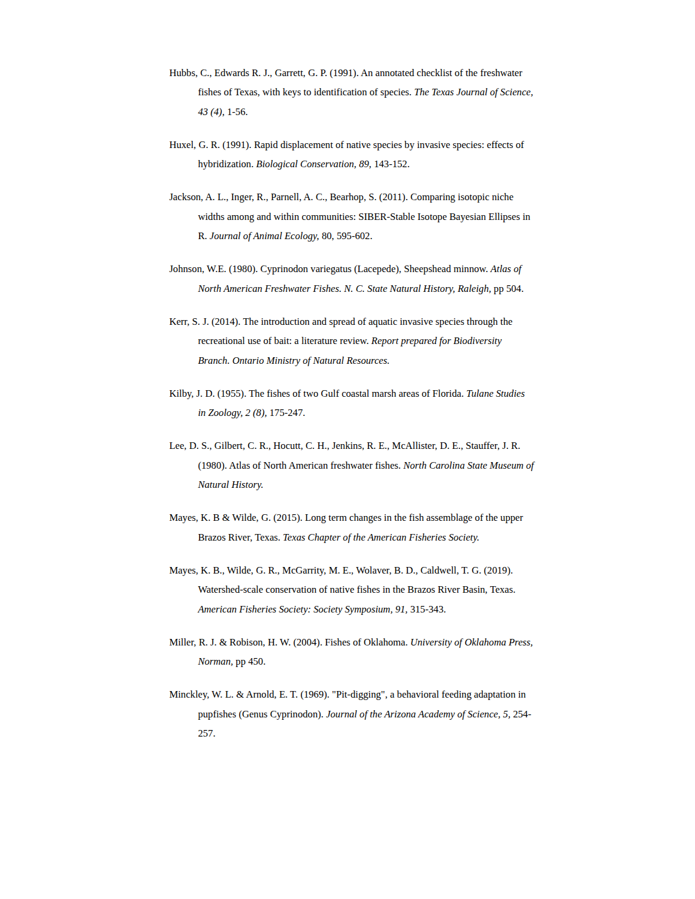Hubbs, C., Edwards R. J., Garrett, G. P. (1991). An annotated checklist of the freshwater fishes of Texas, with keys to identification of species. The Texas Journal of Science, 43 (4), 1-56.
Huxel, G. R. (1991). Rapid displacement of native species by invasive species: effects of hybridization. Biological Conservation, 89, 143-152.
Jackson, A. L., Inger, R., Parnell, A. C., Bearhop, S. (2011). Comparing isotopic niche widths among and within communities: SIBER-Stable Isotope Bayesian Ellipses in R. Journal of Animal Ecology, 80, 595-602.
Johnson, W.E. (1980). Cyprinodon variegatus (Lacepede), Sheepshead minnow. Atlas of North American Freshwater Fishes. N. C. State Natural History, Raleigh, pp 504.
Kerr, S. J. (2014). The introduction and spread of aquatic invasive species through the recreational use of bait: a literature review. Report prepared for Biodiversity Branch. Ontario Ministry of Natural Resources.
Kilby, J. D. (1955). The fishes of two Gulf coastal marsh areas of Florida. Tulane Studies in Zoology, 2 (8), 175-247.
Lee, D. S., Gilbert, C. R., Hocutt, C. H., Jenkins, R. E., McAllister, D. E., Stauffer, J. R. (1980). Atlas of North American freshwater fishes. North Carolina State Museum of Natural History.
Mayes, K. B & Wilde, G. (2015). Long term changes in the fish assemblage of the upper Brazos River, Texas. Texas Chapter of the American Fisheries Society.
Mayes, K. B., Wilde, G. R., McGarrity, M. E., Wolaver, B. D., Caldwell, T. G. (2019). Watershed-scale conservation of native fishes in the Brazos River Basin, Texas. American Fisheries Society: Society Symposium, 91, 315-343.
Miller, R. J. & Robison, H. W. (2004). Fishes of Oklahoma. University of Oklahoma Press, Norman, pp 450.
Minckley, W. L. & Arnold, E. T. (1969). "Pit-digging", a behavioral feeding adaptation in pupfishes (Genus Cyprinodon). Journal of the Arizona Academy of Science, 5, 254-257.